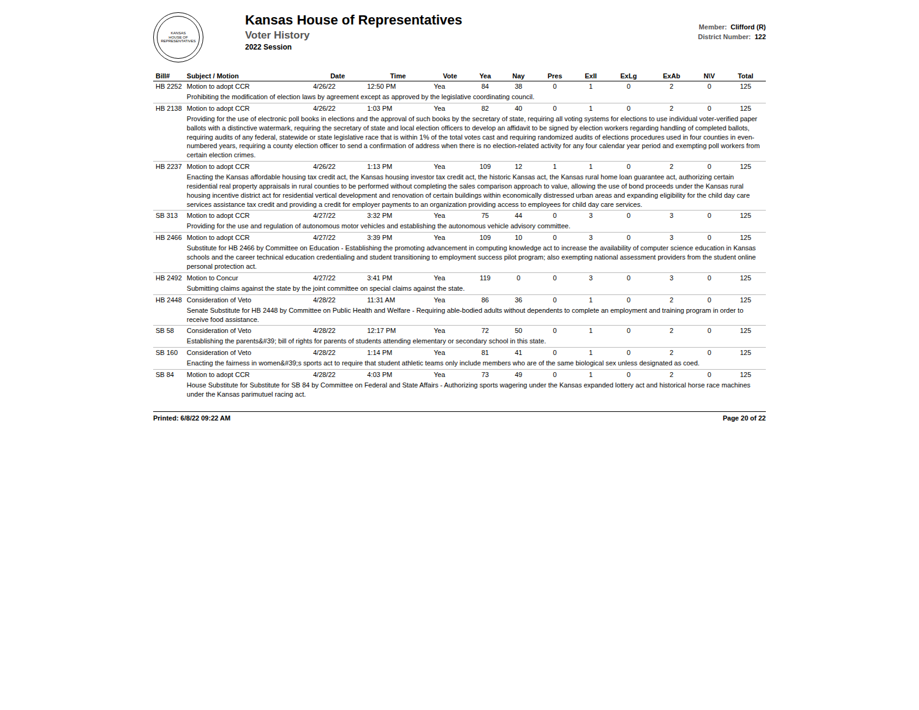KANSAS
HOUSE OF
REPRESENTATIVES
Kansas House of Representatives
Voter History
2022 Session
Member: Clifford (R)
District Number: 122
| Bill# | Subject / Motion | Date | Time | Vote | Yea | Nay | Pres | ExII | ExLg | ExAb | N\V | Total |
| --- | --- | --- | --- | --- | --- | --- | --- | --- | --- | --- | --- | --- |
| HB 2252 | Motion to adopt CCR | 4/26/22 | 12:50 PM | Yea | 84 | 38 | 0 | 1 | 0 | 2 | 0 | 125 |
| | Prohibiting the modification of election laws by agreement except as approved by the legislative coordinating council. |
| HB 2138 | Motion to adopt CCR | 4/26/22 | 1:03 PM | Yea | 82 | 40 | 0 | 1 | 0 | 2 | 0 | 125 |
| | Providing for the use of electronic poll books in elections and the approval of such books by the secretary of state, requiring all voting systems for elections to use individual voter-verified paper ballots with a distinctive watermark, requiring the secretary of state and local election officers to develop an affidavit to be signed by election workers regarding handling of completed ballots, requiring audits of any federal, statewide or state legislative race that is within 1% of the total votes cast and requiring randomized audits of elections procedures used in four counties in even-numbered years, requiring a county election officer to send a confirmation of address when there is no election-related activity for any four calendar year period and exempting poll workers from certain election crimes. |
| HB 2237 | Motion to adopt CCR | 4/26/22 | 1:13 PM | Yea | 109 | 12 | 1 | 1 | 0 | 2 | 0 | 125 |
| | Enacting the Kansas affordable housing tax credit act, the Kansas housing investor tax credit act, the historic Kansas act, the Kansas rural home loan guarantee act, authorizing certain residential real property appraisals in rural counties to be performed without completing the sales comparison approach to value, allowing the use of bond proceeds under the Kansas rural housing incentive district act for residential vertical development and renovation of certain buildings within economically distressed urban areas and expanding eligibility for the child day care services assistance tax credit and providing a credit for employer payments to an organization providing access to employees for child day care services. |
| SB 313 | Motion to adopt CCR | 4/27/22 | 3:32 PM | Yea | 75 | 44 | 0 | 3 | 0 | 3 | 0 | 125 |
| | Providing for the use and regulation of autonomous motor vehicles and establishing the autonomous vehicle advisory committee. |
| HB 2466 | Motion to adopt CCR | 4/27/22 | 3:39 PM | Yea | 109 | 10 | 0 | 3 | 0 | 3 | 0 | 125 |
| | Substitute for HB 2466 by Committee on Education - Establishing the promoting advancement in computing knowledge act to increase the availability of computer science education in Kansas schools and the career technical education credentialing and student transitioning to employment success pilot program; also exempting national assessment providers from the student online personal protection act. |
| HB 2492 | Motion to Concur | 4/27/22 | 3:41 PM | Yea | 119 | 0 | 0 | 3 | 0 | 3 | 0 | 125 |
| | Submitting claims against the state by the joint committee on special claims against the state. |
| HB 2448 | Consideration of Veto | 4/28/22 | 11:31 AM | Yea | 86 | 36 | 0 | 1 | 0 | 2 | 0 | 125 |
| | Senate Substitute for HB 2448 by Committee on Public Health and Welfare - Requiring able-bodied adults without dependents to complete an employment and training program in order to receive food assistance. |
| SB 58 | Consideration of Veto | 4/28/22 | 12:17 PM | Yea | 72 | 50 | 0 | 1 | 0 | 2 | 0 | 125 |
| | Establishing the parents&#39; bill of rights for parents of students attending elementary or secondary school in this state. |
| SB 160 | Consideration of Veto | 4/28/22 | 1:14 PM | Yea | 81 | 41 | 0 | 1 | 0 | 2 | 0 | 125 |
| | Enacting the fairness in women&#39;s sports act to require that student athletic teams only include members who are of the same biological sex unless designated as coed. |
| SB 84 | Motion to adopt CCR | 4/28/22 | 4:03 PM | Yea | 73 | 49 | 0 | 1 | 0 | 2 | 0 | 125 |
| | House Substitute for Substitute for SB 84 by Committee on Federal and State Affairs - Authorizing sports wagering under the Kansas expanded lottery act and historical horse race machines under the Kansas parimutuel racing act. |
Printed: 6/8/22 09:22 AM
Page 20 of 22